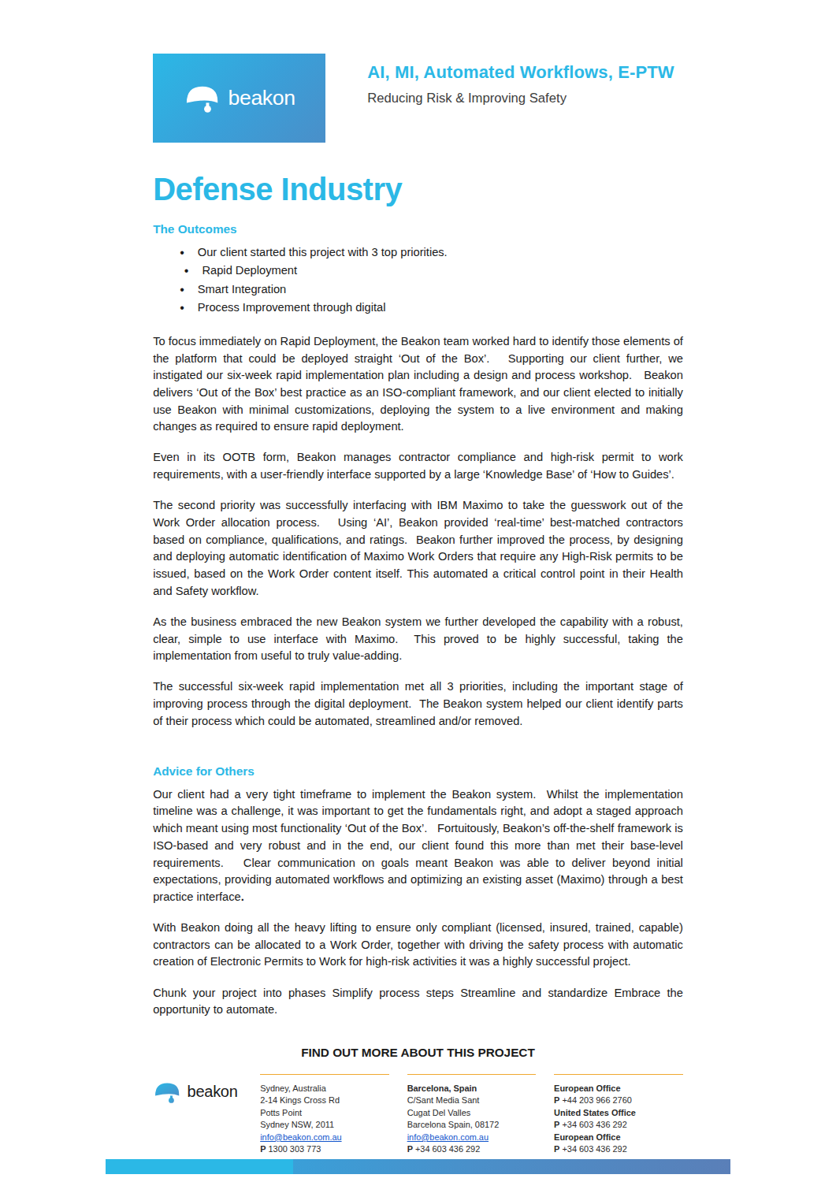beakon
AI, MI, Automated Workflows, E‑PTW
Reducing Risk & Improving Safety
Defense Industry
The Outcomes
Our client started this project with 3 top priorities.
Rapid Deployment
Smart Integration
Process Improvement through digital
To focus immediately on Rapid Deployment, the Beakon team worked hard to identify those elements of the platform that could be deployed straight ‘Out of the Box’. Supporting our client further, we instigated our six-week rapid implementation plan including a design and process workshop. Beakon delivers ‘Out of the Box’ best practice as an ISO-compliant framework, and our client elected to initially use Beakon with minimal customizations, deploying the system to a live environment and making changes as required to ensure rapid deployment.
Even in its OOTB form, Beakon manages contractor compliance and high-risk permit to work requirements, with a user-friendly interface supported by a large ‘Knowledge Base’ of ‘How to Guides’.
The second priority was successfully interfacing with IBM Maximo to take the guesswork out of the Work Order allocation process. Using ‘AI’, Beakon provided ‘real-time’ best-matched contractors based on compliance, qualifications, and ratings. Beakon further improved the process, by designing and deploying automatic identification of Maximo Work Orders that require any High-Risk permits to be issued, based on the Work Order content itself. This automated a critical control point in their Health and Safety workflow.
As the business embraced the new Beakon system we further developed the capability with a robust, clear, simple to use interface with Maximo. This proved to be highly successful, taking the implementation from useful to truly value-adding.
The successful six-week rapid implementation met all 3 priorities, including the important stage of improving process through the digital deployment. The Beakon system helped our client identify parts of their process which could be automated, streamlined and/or removed.
Advice for Others
Our client had a very tight timeframe to implement the Beakon system. Whilst the implementation timeline was a challenge, it was important to get the fundamentals right, and adopt a staged approach which meant using most functionality ‘Out of the Box’. Fortuitously, Beakon’s off-the-shelf framework is ISO-based and very robust and in the end, our client found this more than met their base-level requirements. Clear communication on goals meant Beakon was able to deliver beyond initial expectations, providing automated workflows and optimizing an existing asset (Maximo) through a best practice interface.
With Beakon doing all the heavy lifting to ensure only compliant (licensed, insured, trained, capable) contractors can be allocated to a Work Order, together with driving the safety process with automatic creation of Electronic Permits to Work for high-risk activities it was a highly successful project.
Chunk your project into phases Simplify process steps Streamline and standardize Embrace the opportunity to automate.
FIND OUT MORE ABOUT THIS PROJECT
beakon
Sydney, Australia 2-14 Kings Cross Rd Potts Point Sydney NSW, 2011 info@beakon.com.au P 1300 303 773
Barcelona, Spain C/Sant Media Sant Cugat Del Valles Barcelona Spain, 08172 info@beakon.com.au P +34 603 436 292
European Office P +44 203 966 2760 United States Office P +34 603 436 292 European Office P +34 603 436 292